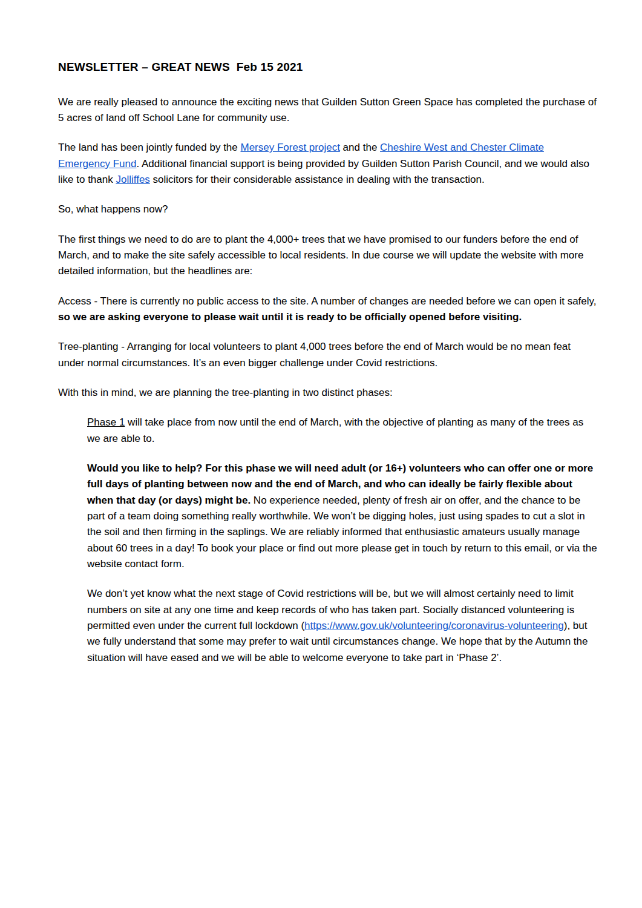NEWSLETTER – GREAT NEWS Feb 15 2021
We are really pleased to announce the exciting news that Guilden Sutton Green Space has completed the purchase of 5 acres of land off School Lane for community use.
The land has been jointly funded by the Mersey Forest project and the Cheshire West and Chester Climate Emergency Fund. Additional financial support is being provided by Guilden Sutton Parish Council, and we would also like to thank Jolliffes solicitors for their considerable assistance in dealing with the transaction.
So, what happens now?
The first things we need to do are to plant the 4,000+ trees that we have promised to our funders before the end of March, and to make the site safely accessible to local residents. In due course we will update the website with more detailed information, but the headlines are:
Access - There is currently no public access to the site. A number of changes are needed before we can open it safely, so we are asking everyone to please wait until it is ready to be officially opened before visiting.
Tree-planting - Arranging for local volunteers to plant 4,000 trees before the end of March would be no mean feat under normal circumstances. It’s an even bigger challenge under Covid restrictions.
With this in mind, we are planning the tree-planting in two distinct phases:
Phase 1 will take place from now until the end of March, with the objective of planting as many of the trees as we are able to.
Would you like to help? For this phase we will need adult (or 16+) volunteers who can offer one or more full days of planting between now and the end of March, and who can ideally be fairly flexible about when that day (or days) might be. No experience needed, plenty of fresh air on offer, and the chance to be part of a team doing something really worthwhile. We won’t be digging holes, just using spades to cut a slot in the soil and then firming in the saplings. We are reliably informed that enthusiastic amateurs usually manage about 60 trees in a day! To book your place or find out more please get in touch by return to this email, or via the website contact form.
We don’t yet know what the next stage of Covid restrictions will be, but we will almost certainly need to limit numbers on site at any one time and keep records of who has taken part. Socially distanced volunteering is permitted even under the current full lockdown (https://www.gov.uk/volunteering/coronavirus-volunteering), but we fully understand that some may prefer to wait until circumstances change. We hope that by the Autumn the situation will have eased and we will be able to welcome everyone to take part in ‘Phase 2’.